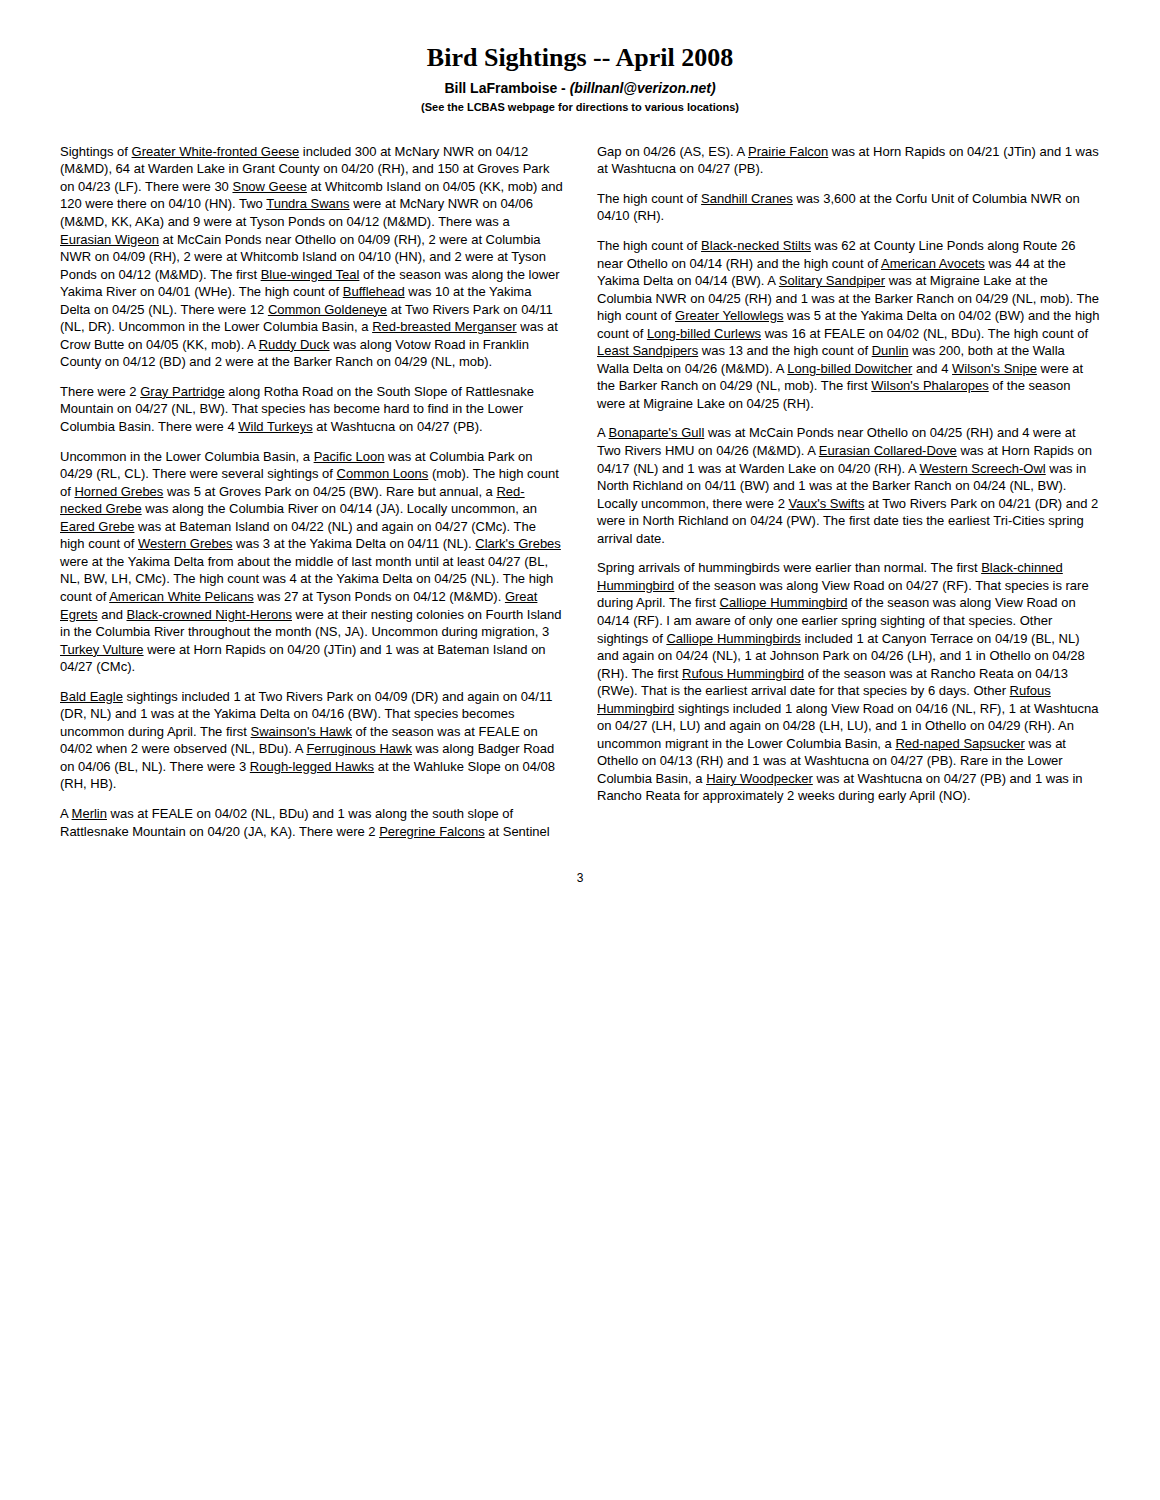Bird Sightings -- April 2008
Bill LaFramboise - (billnanl@verizon.net)
(See the LCBAS webpage for directions to various locations)
Sightings of Greater White-fronted Geese included 300 at McNary NWR on 04/12 (M&MD), 64 at Warden Lake in Grant County on 04/20 (RH), and 150 at Groves Park on 04/23 (LF). There were 30 Snow Geese at Whitcomb Island on 04/05 (KK, mob) and 120 were there on 04/10 (HN). Two Tundra Swans were at McNary NWR on 04/06 (M&MD, KK, AKa) and 9 were at Tyson Ponds on 04/12 (M&MD). There was a Eurasian Wigeon at McCain Ponds near Othello on 04/09 (RH), 2 were at Columbia NWR on 04/09 (RH), 2 were at Whitcomb Island on 04/10 (HN), and 2 were at Tyson Ponds on 04/12 (M&MD). The first Blue-winged Teal of the season was along the lower Yakima River on 04/01 (WHe). The high count of Bufflehead was 10 at the Yakima Delta on 04/25 (NL). There were 12 Common Goldeneye at Two Rivers Park on 04/11 (NL, DR). Uncommon in the Lower Columbia Basin, a Red-breasted Merganser was at Crow Butte on 04/05 (KK, mob). A Ruddy Duck was along Votow Road in Franklin County on 04/12 (BD) and 2 were at the Barker Ranch on 04/29 (NL, mob).
There were 2 Gray Partridge along Rotha Road on the South Slope of Rattlesnake Mountain on 04/27 (NL, BW). That species has become hard to find in the Lower Columbia Basin. There were 4 Wild Turkeys at Washtucna on 04/27 (PB).
Uncommon in the Lower Columbia Basin, a Pacific Loon was at Columbia Park on 04/29 (RL, CL). There were several sightings of Common Loons (mob). The high count of Horned Grebes was 5 at Groves Park on 04/25 (BW). Rare but annual, a Red-necked Grebe was along the Columbia River on 04/14 (JA). Locally uncommon, an Eared Grebe was at Bateman Island on 04/22 (NL) and again on 04/27 (CMc). The high count of Western Grebes was 3 at the Yakima Delta on 04/11 (NL). Clark's Grebes were at the Yakima Delta from about the middle of last month until at least 04/27 (BL, NL, BW, LH, CMc). The high count was 4 at the Yakima Delta on 04/25 (NL). The high count of American White Pelicans was 27 at Tyson Ponds on 04/12 (M&MD). Great Egrets and Black-crowned Night-Herons were at their nesting colonies on Fourth Island in the Columbia River throughout the month (NS, JA). Uncommon during migration, 3 Turkey Vulture were at Horn Rapids on 04/20 (JTin) and 1 was at Bateman Island on 04/27 (CMc).
Bald Eagle sightings included 1 at Two Rivers Park on 04/09 (DR) and again on 04/11 (DR, NL) and 1 was at the Yakima Delta on 04/16 (BW). That species becomes uncommon during April. The first Swainson's Hawk of the season was at FEALE on 04/02 when 2 were observed (NL, BDu). A Ferruginous Hawk was along Badger Road on 04/06 (BL, NL). There were 3 Rough-legged Hawks at the Wahluke Slope on 04/08 (RH, HB).
A Merlin was at FEALE on 04/02 (NL, BDu) and 1 was along the south slope of Rattlesnake Mountain on 04/20 (JA, KA). There were 2 Peregrine Falcons at Sentinel Gap on 04/26 (AS, ES). A Prairie Falcon was at Horn Rapids on 04/21 (JTin) and 1 was at Washtucna on 04/27 (PB).
The high count of Sandhill Cranes was 3,600 at the Corfu Unit of Columbia NWR on 04/10 (RH).
The high count of Black-necked Stilts was 62 at County Line Ponds along Route 26 near Othello on 04/14 (RH) and the high count of American Avocets was 44 at the Yakima Delta on 04/14 (BW). A Solitary Sandpiper was at Migraine Lake at the Columbia NWR on 04/25 (RH) and 1 was at the Barker Ranch on 04/29 (NL, mob). The high count of Greater Yellowlegs was 5 at the Yakima Delta on 04/02 (BW) and the high count of Long-billed Curlews was 16 at FEALE on 04/02 (NL, BDu). The high count of Least Sandpipers was 13 and the high count of Dunlin was 200, both at the Walla Walla Delta on 04/26 (M&MD). A Long-billed Dowitcher and 4 Wilson's Snipe were at the Barker Ranch on 04/29 (NL, mob). The first Wilson's Phalaropes of the season were at Migraine Lake on 04/25 (RH).
A Bonaparte's Gull was at McCain Ponds near Othello on 04/25 (RH) and 4 were at Two Rivers HMU on 04/26 (M&MD). A Eurasian Collared-Dove was at Horn Rapids on 04/17 (NL) and 1 was at Warden Lake on 04/20 (RH). A Western Screech-Owl was in North Richland on 04/11 (BW) and 1 was at the Barker Ranch on 04/24 (NL, BW). Locally uncommon, there were 2 Vaux's Swifts at Two Rivers Park on 04/21 (DR) and 2 were in North Richland on 04/24 (PW). The first date ties the earliest Tri-Cities spring arrival date.
Spring arrivals of hummingbirds were earlier than normal. The first Black-chinned Hummingbird of the season was along View Road on 04/27 (RF). That species is rare during April. The first Calliope Hummingbird of the season was along View Road on 04/14 (RF). I am aware of only one earlier spring sighting of that species. Other sightings of Calliope Hummingbirds included 1 at Canyon Terrace on 04/19 (BL, NL) and again on 04/24 (NL), 1 at Johnson Park on 04/26 (LH), and 1 in Othello on 04/28 (RH). The first Rufous Hummingbird of the season was at Rancho Reata on 04/13 (RWe). That is the earliest arrival date for that species by 6 days. Other Rufous Hummingbird sightings included 1 along View Road on 04/16 (NL, RF), 1 at Washtucna on 04/27 (LH, LU) and again on 04/28 (LH, LU), and 1 in Othello on 04/29 (RH). An uncommon migrant in the Lower Columbia Basin, a Red-naped Sapsucker was at Othello on 04/13 (RH) and 1 was at Washtucna on 04/27 (PB). Rare in the Lower Columbia Basin, a Hairy Woodpecker was at Washtucna on 04/27 (PB) and 1 was in Rancho Reata for approximately 2 weeks during early April (NO).
3